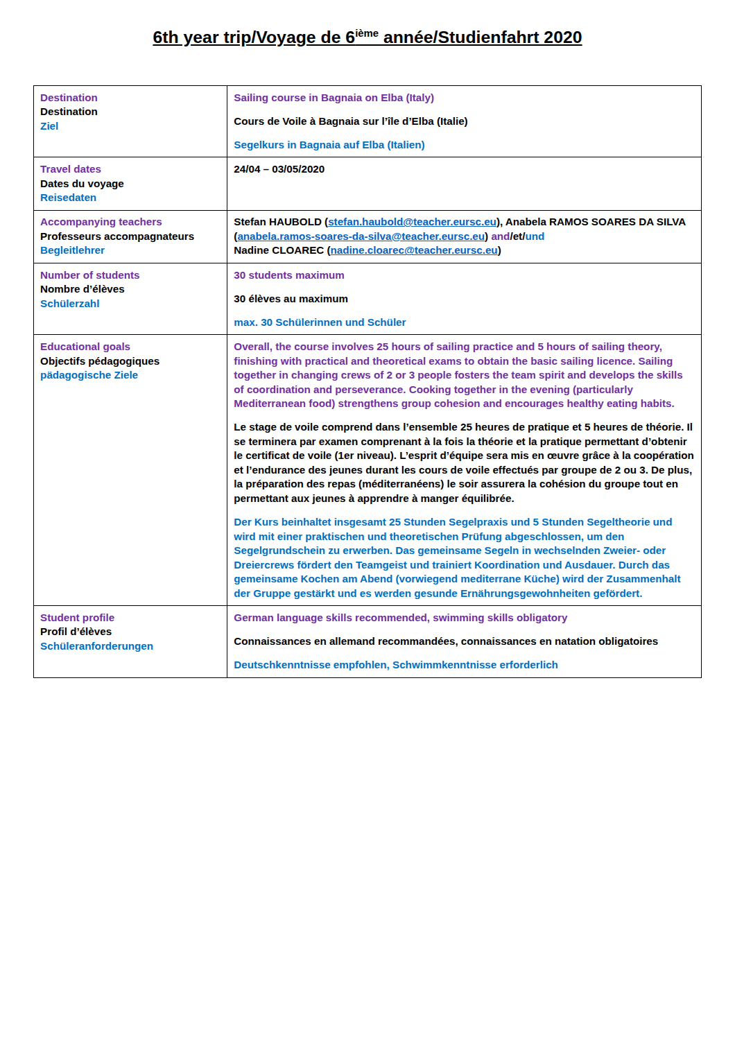6th year trip/Voyage de 6ième année/Studienfahrt 2020
| Destination Destination Ziel | Sailing course in Bagnaia on Elba (Italy) Cours de Voile à Bagnaia sur l’île d’Elba (Italie) Segelkurs in Bagnaia auf Elba (Italien) |
| Travel dates Dates du voyage Reisedaten | 24/04 – 03/05/2020 |
| Accompanying teachers Professeurs accompagnateurs Begleitlehrer | Stefan HAUBOLD ( stefan.haubold@teacher.eursc.eu ), Anabela RAMOS SOARES DA SILVA ( anabela.ramos-soares-da-silva@teacher.eursc.eu ) and / et / und Nadine CLOAREC ( nadine.cloarec@teacher.eursc.eu ) |
| Number of students Nombre d’élèves Schülerzahl | 30 students maximum 30 élèves au maximum max. 30 Schülerinnen und Schüler |
| Educational goals Objectifs pédagogiques pädagogische Ziele | Overall, the course involves 25 hours of sailing practice and 5 hours of sailing theory, finishing with practical and theoretical exams to obtain the basic sailing licence. Sailing together in changing crews of 2 or 3 people fosters the team spirit and develops the skills of coordination and perseverance. Cooking together in the evening (particularly Mediterranean food) strengthens group cohesion and encourages healthy eating habits. Le stage de voile comprend dans l’ensemble 25 heures de pratique et 5 heures de théorie. Il se terminera par examen comprenant à la fois la théorie et la pratique permettant d’obtenir le certificat de voile (1er niveau). L’esprit d’équipe sera mis en œuvre grâce à la coopération et l’endurance des jeunes durant les cours de voile effectués par groupe de 2 ou 3. De plus, la préparation des repas (méditerranéens) le soir assurera la cohésion du groupe tout en permettant aux jeunes à apprendre à manger équilibrée. Der Kurs beinhaltet insgesamt 25 Stunden Segelpraxis und 5 Stunden Segeltheorie und wird mit einer praktischen und theoretischen Prüfung abgeschlossen, um den Segelgrundschein zu erwerben. Das gemeinsame Segeln in wechselnden Zweier- oder Dreiercrews fördert den Teamgeist und trainiert Koordination und Ausdauer. Durch das gemeinsame Kochen am Abend (vorwiegend mediterrane Küche) wird der Zusammenhalt der Gruppe gestärkt und es werden gesunde Ernährungsgewohnheiten gefördert. |
| Student profile Profil d’élèves Schüleranforderungen | German language skills recommended, swimming skills obligatory Connaissances en allemand recommandées, connaissances en natation obligatoires Deutschkenntnisse empfohlen, Schwimmkenntnisse erforderlich |